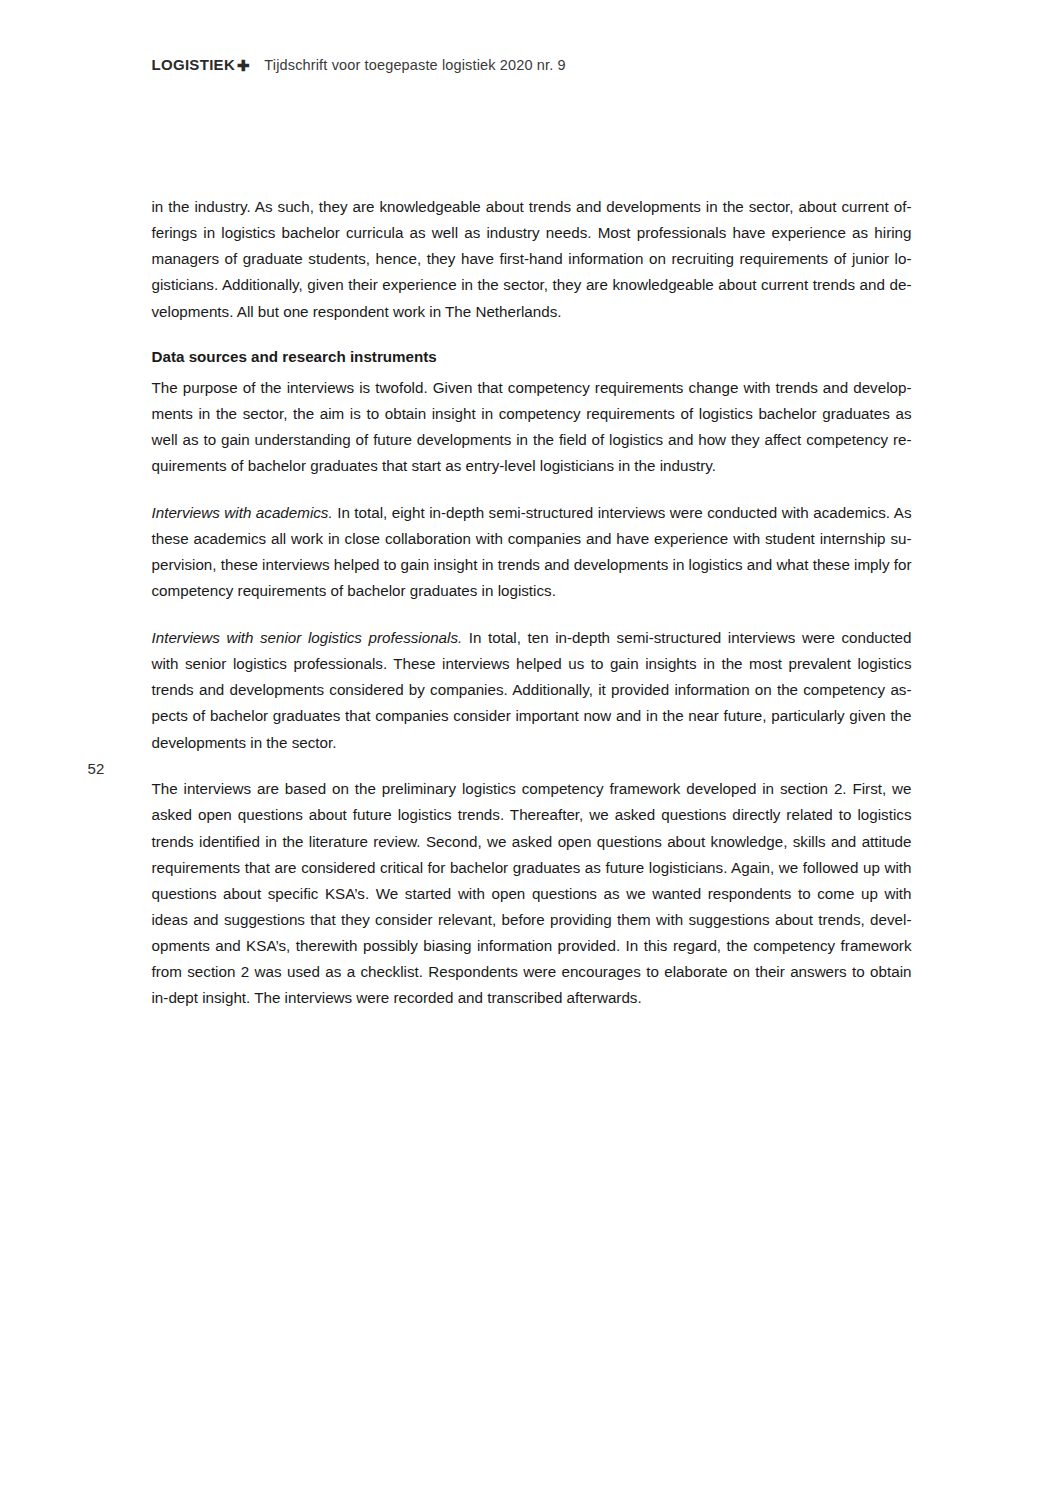LOGISTIEK✚ Tijdschrift voor toegepaste logistiek 2020 nr. 9
in the industry. As such, they are knowledgeable about trends and developments in the sector, about current offerings in logistics bachelor curricula as well as industry needs. Most professionals have experience as hiring managers of graduate students, hence, they have first-hand information on recruiting requirements of junior logisticians. Additionally, given their experience in the sector, they are knowledgeable about current trends and developments. All but one respondent work in The Netherlands.
Data sources and research instruments
The purpose of the interviews is twofold. Given that competency requirements change with trends and developments in the sector, the aim is to obtain insight in competency requirements of logistics bachelor graduates as well as to gain understanding of future developments in the field of logistics and how they affect competency requirements of bachelor graduates that start as entry-level logisticians in the industry.
Interviews with academics. In total, eight in-depth semi-structured interviews were conducted with academics. As these academics all work in close collaboration with companies and have experience with student internship supervision, these interviews helped to gain insight in trends and developments in logistics and what these imply for competency requirements of bachelor graduates in logistics.
Interviews with senior logistics professionals. In total, ten in-depth semi-structured interviews were conducted with senior logistics professionals. These interviews helped us to gain insights in the most prevalent logistics trends and developments considered by companies. Additionally, it provided information on the competency aspects of bachelor graduates that companies consider important now and in the near future, particularly given the developments in the sector.
The interviews are based on the preliminary logistics competency framework developed in section 2. First, we asked open questions about future logistics trends. Thereafter, we asked questions directly related to logistics trends identified in the literature review. Second, we asked open questions about knowledge, skills and attitude requirements that are considered critical for bachelor graduates as future logisticians. Again, we followed up with questions about specific KSA’s. We started with open questions as we wanted respondents to come up with ideas and suggestions that they consider relevant, before providing them with suggestions about trends, developments and KSA’s, therewith possibly biasing information provided. In this regard, the competency framework from section 2 was used as a checklist. Respondents were encourages to elaborate on their answers to obtain in-dept insight. The interviews were recorded and transcribed afterwards.
52